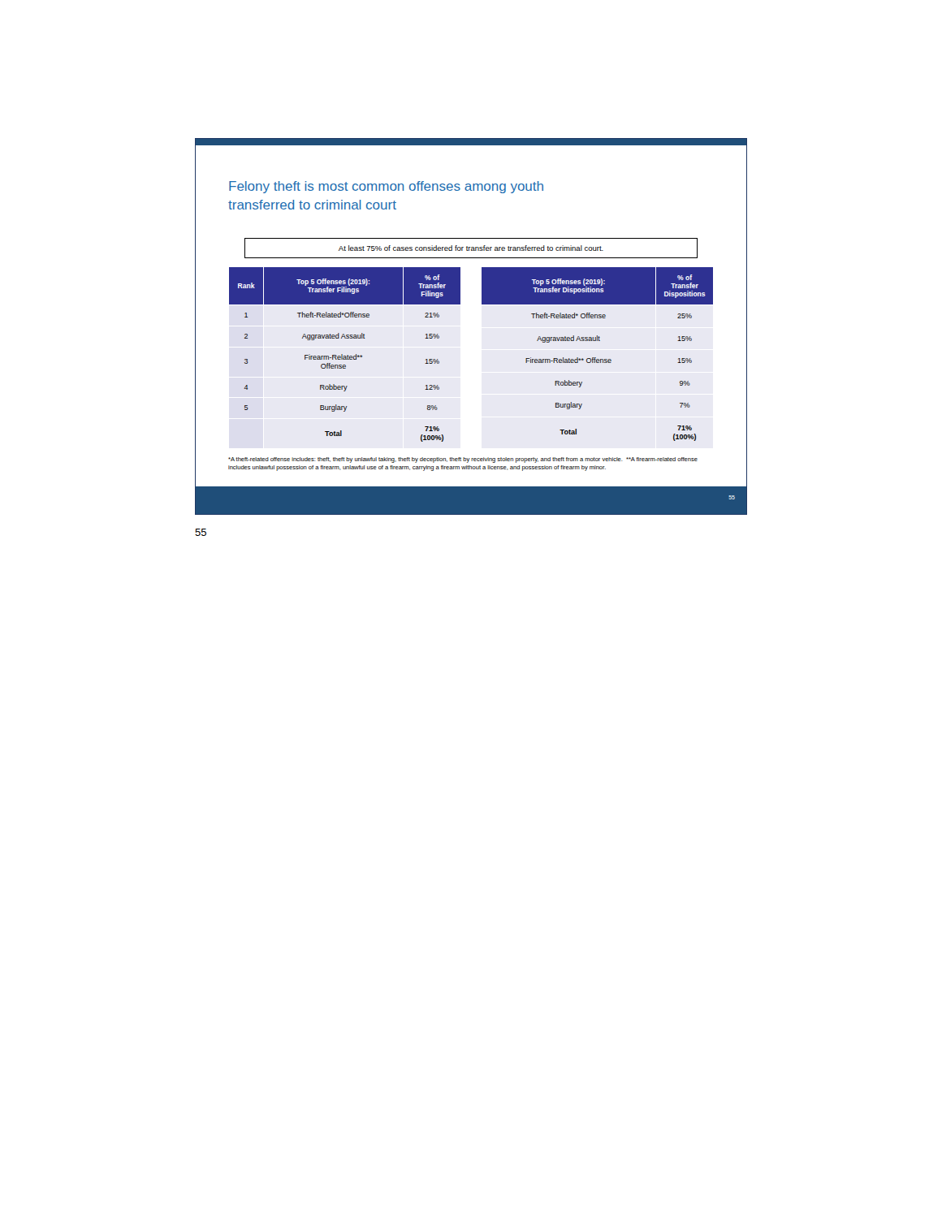Felony theft is most common offenses among youth
transferred to criminal court
At least 75% of cases considered for transfer are transferred to criminal court.
| Rank | Top 5 Offenses (2019): Transfer Filings | % of Transfer Filings |
| --- | --- | --- |
| 1 | Theft-Related*Offense | 21% |
| 2 | Aggravated Assault | 15% |
| 3 | Firearm-Related** Offense | 15% |
| 4 | Robbery | 12% |
| 5 | Burglary | 8% |
| | Total | 71% (100%) |
| Top 5 Offenses (2019): Transfer Dispositions | % of Transfer Dispositions |
| --- | --- |
| Theft-Related* Offense | 25% |
| Aggravated Assault | 15% |
| Firearm-Related** Offense | 15% |
| Robbery | 9% |
| Burglary | 7% |
| Total | 71% (100%) |
*A theft-related offense includes: theft, theft by unlawful taking, theft by deception, theft by receiving stolen property, and theft from a motor vehicle. **A firearm-related offense includes unlawful possession of a firearm, unlawful use of a firearm, carrying a firearm without a license, and possession of firearm by minor.
55
55